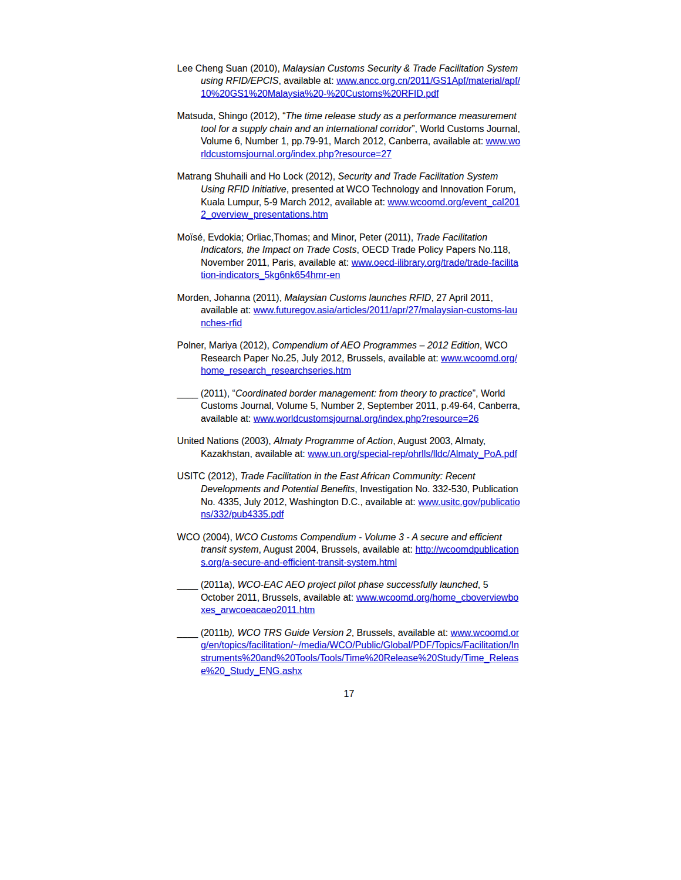Lee Cheng Suan (2010), Malaysian Customs Security & Trade Facilitation System using RFID/EPCIS, available at: www.ancc.org.cn/2011/GS1Apf/material/apf/10%20GS1%20Malaysia%20-%20Customs%20RFID.pdf
Matsuda, Shingo (2012), “The time release study as a performance measurement tool for a supply chain and an international corridor”, World Customs Journal, Volume 6, Number 1, pp.79-91, March 2012, Canberra, available at: www.worldcustomsjournal.org/index.php?resource=27
Matrang Shuhaili and Ho Lock (2012), Security and Trade Facilitation System Using RFID Initiative, presented at WCO Technology and Innovation Forum, Kuala Lumpur, 5-9 March 2012, available at: www.wcoomd.org/event_cal2012_overview_presentations.htm
Moïsé, Evdokia; Orliac,Thomas; and Minor, Peter (2011), Trade Facilitation Indicators, the Impact on Trade Costs, OECD Trade Policy Papers No.118, November 2011, Paris, available at: www.oecd-ilibrary.org/trade/trade-facilitation-indicators_5kg6nk654hmr-en
Morden, Johanna (2011), Malaysian Customs launches RFID, 27 April 2011, available at: www.futuregov.asia/articles/2011/apr/27/malaysian-customs-launches-rfid
Polner, Mariya (2012), Compendium of AEO Programmes – 2012 Edition, WCO Research Paper No.25, July 2012, Brussels, available at: www.wcoomd.org/home_research_researchseries.htm
____ (2011), “Coordinated border management: from theory to practice”, World Customs Journal, Volume 5, Number 2, September 2011, p.49-64, Canberra, available at: www.worldcustomsjournal.org/index.php?resource=26
United Nations (2003), Almaty Programme of Action, August 2003, Almaty, Kazakhstan, available at: www.un.org/special-rep/ohrlls/lldc/Almaty_PoA.pdf
USITC (2012), Trade Facilitation in the East African Community: Recent Developments and Potential Benefits, Investigation No. 332-530, Publication No. 4335, July 2012, Washington D.C., available at: www.usitc.gov/publications/332/pub4335.pdf
WCO (2004), WCO Customs Compendium - Volume 3 - A secure and efficient transit system, August 2004, Brussels, available at: http://wcoomdpublications.org/a-secure-and-efficient-transit-system.html
____ (2011a), WCO-EAC AEO project pilot phase successfully launched, 5 October 2011, Brussels, available at: www.wcoomd.org/home_cboverviewboxes_arwcoeacaeo2011.htm
____ (2011b), WCO TRS Guide Version 2, Brussels, available at: www.wcoomd.org/en/topics/facilitation/~/media/WCO/Public/Global/PDF/Topics/Facilitation/Instruments%20and%20Tools/Tools/Time%20Release%20Study/Time_Release%20_Study_ENG.ashx
17